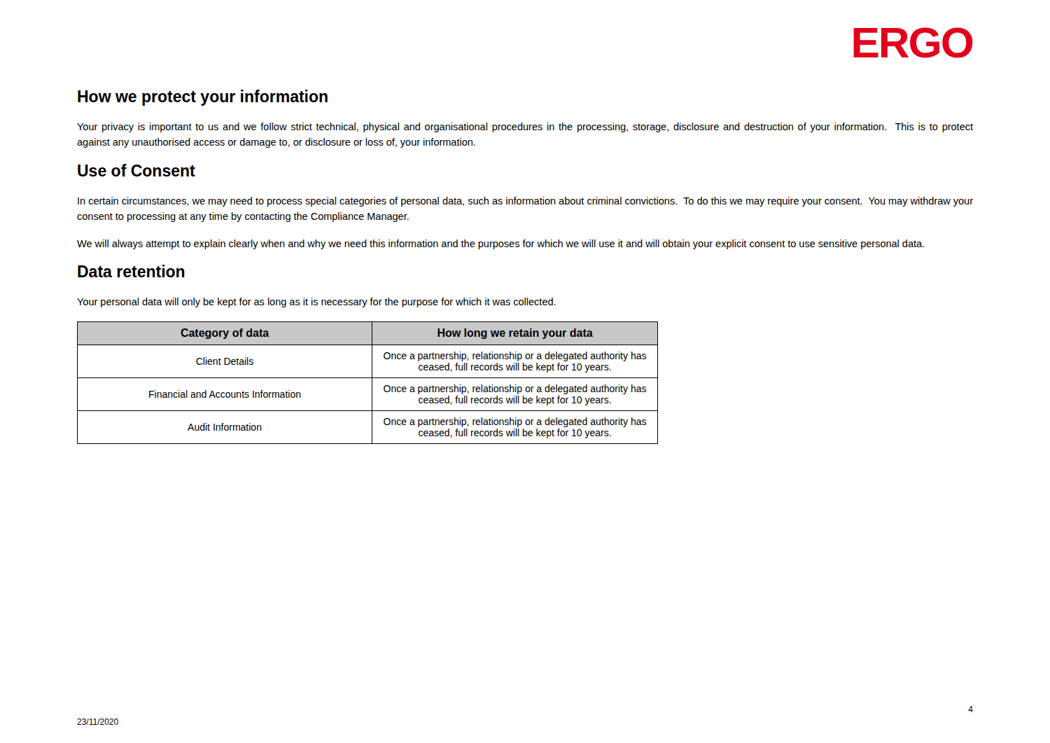ERGO
How we protect your information
Your privacy is important to us and we follow strict technical, physical and organisational procedures in the processing, storage, disclosure and destruction of your information. This is to protect against any unauthorised access or damage to, or disclosure or loss of, your information.
Use of Consent
In certain circumstances, we may need to process special categories of personal data, such as information about criminal convictions. To do this we may require your consent. You may withdraw your consent to processing at any time by contacting the Compliance Manager.
We will always attempt to explain clearly when and why we need this information and the purposes for which we will use it and will obtain your explicit consent to use sensitive personal data.
Data retention
Your personal data will only be kept for as long as it is necessary for the purpose for which it was collected.
| Category of data | How long we retain your data |
| --- | --- |
| Client Details | Once a partnership, relationship or a delegated authority has ceased, full records will be kept for 10 years. |
| Financial and Accounts Information | Once a partnership, relationship or a delegated authority has ceased, full records will be kept for 10 years. |
| Audit Information | Once a partnership, relationship or a delegated authority has ceased, full records will be kept for 10 years. |
23/11/2020
4